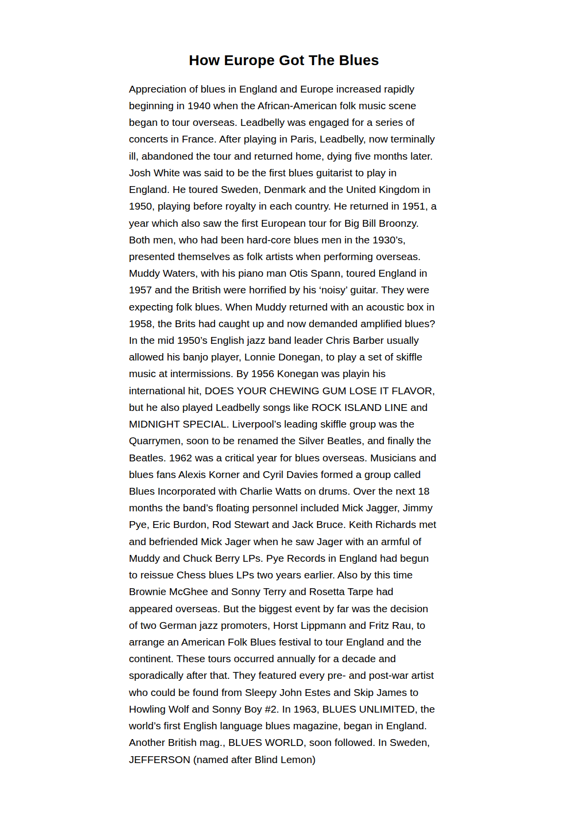How Europe Got The Blues
Appreciation of blues in England and Europe increased rapidly beginning in 1940 when the African-American folk music scene began to tour overseas. Leadbelly was engaged for a series of concerts in France. After playing in Paris, Leadbelly, now terminally ill, abandoned the tour and returned home, dying five months later. Josh White was said to be the first blues guitarist to play in England. He toured Sweden, Denmark and the United Kingdom in 1950, playing before royalty in each country. He returned in 1951, a year which also saw the first European tour for Big Bill Broonzy. Both men, who had been hard-core blues men in the 1930’s, presented themselves as folk artists when performing overseas. Muddy Waters, with his piano man Otis Spann, toured England in 1957 and the British were horrified by his ‘noisy’ guitar. They were expecting folk blues. When Muddy returned with an acoustic box in 1958, the Brits had caught up and now demanded amplified blues? In the mid 1950’s English jazz band leader Chris Barber usually allowed his banjo player, Lonnie Donegan, to play a set of skiffle music at intermissions. By 1956 Konegan was playin his international hit, DOES YOUR CHEWING GUM LOSE IT FLAVOR, but he also played Leadbelly songs like ROCK ISLAND LINE and MIDNIGHT SPECIAL. Liverpool’s leading skiffle group was the Quarrymen, soon to be renamed the Silver Beatles, and finally the Beatles. 1962 was a critical year for blues overseas. Musicians and blues fans Alexis Korner and Cyril Davies formed a group called Blues Incorporated with Charlie Watts on drums. Over the next 18 months the band’s floating personnel included Mick Jagger, Jimmy Pye, Eric Burdon, Rod Stewart and Jack Bruce. Keith Richards met and befriended Mick Jager when he saw Jager with an armful of Muddy and Chuck Berry LPs. Pye Records in England had begun to reissue Chess blues LPs two years earlier. Also by this time Brownie McGhee and Sonny Terry and Rosetta Tarpe had appeared overseas. But the biggest event by far was the decision of two German jazz promoters, Horst Lippmann and Fritz Rau, to arrange an American Folk Blues festival to tour England and the continent. These tours occurred annually for a decade and sporadically after that. They featured every pre- and post-war artist who could be found from Sleepy John Estes and Skip James to Howling Wolf and Sonny Boy #2. In 1963, BLUES UNLIMITED, the world’s first English language blues magazine, began in England. Another British mag., BLUES WORLD, soon followed. In Sweden, JEFFERSON (named after Blind Lemon)